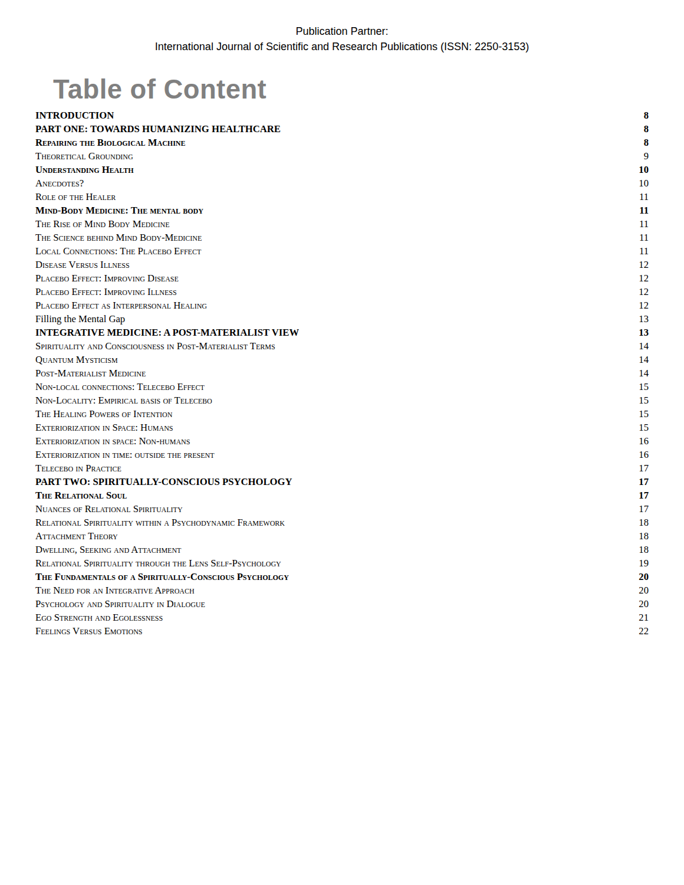Publication Partner:
International Journal of Scientific and Research Publications (ISSN: 2250-3153)
Table of Content
| Introduction | 8 |
| Part One: Towards Humanizing Healthcare | 8 |
| Repairing the Biological Machine | 8 |
| Theoretical Grounding | 9 |
| Understanding Health | 10 |
| Anecdotes? | 10 |
| Role of the Healer | 11 |
| Mind-Body Medicine: The mental body | 11 |
| The Rise of Mind Body Medicine | 11 |
| The Science behind Mind Body-Medicine | 11 |
| Local Connections: The Placebo Effect | 11 |
| Disease Versus Illness | 12 |
| Placebo Effect: Improving Disease | 12 |
| Placebo Effect: Improving Illness | 12 |
| Placebo Effect as Interpersonal Healing | 12 |
| Filling the Mental Gap | 13 |
| Integrative Medicine: A Post-Materialist View | 13 |
| Spirituality and Consciousness in Post-Materialist Terms | 14 |
| Quantum Mysticism | 14 |
| Post-Materialist Medicine | 14 |
| Non-local connections: Telecebo Effect | 15 |
| Non-Locality: Empirical basis of Telecebo | 15 |
| The Healing Powers of Intention | 15 |
| Exteriorization in Space: Humans | 15 |
| Exteriorization in space: Non-humans | 16 |
| Exteriorization in time: outside the present | 16 |
| Telecebo in Practice | 17 |
| Part Two: Spiritually-Conscious Psychology | 17 |
| The Relational Soul | 17 |
| Nuances of Relational Spirituality | 17 |
| Relational Spirituality within a Psychodynamic Framework | 18 |
| Attachment Theory | 18 |
| Dwelling, Seeking and Attachment | 18 |
| Relational Spirituality through the Lens Self-Psychology | 19 |
| The Fundamentals of a Spiritually-Conscious Psychology | 20 |
| The Need for an Integrative Approach | 20 |
| Psychology and Spirituality in Dialogue | 20 |
| Ego Strength and Egolessness | 21 |
| Feelings Versus Emotions | 22 |